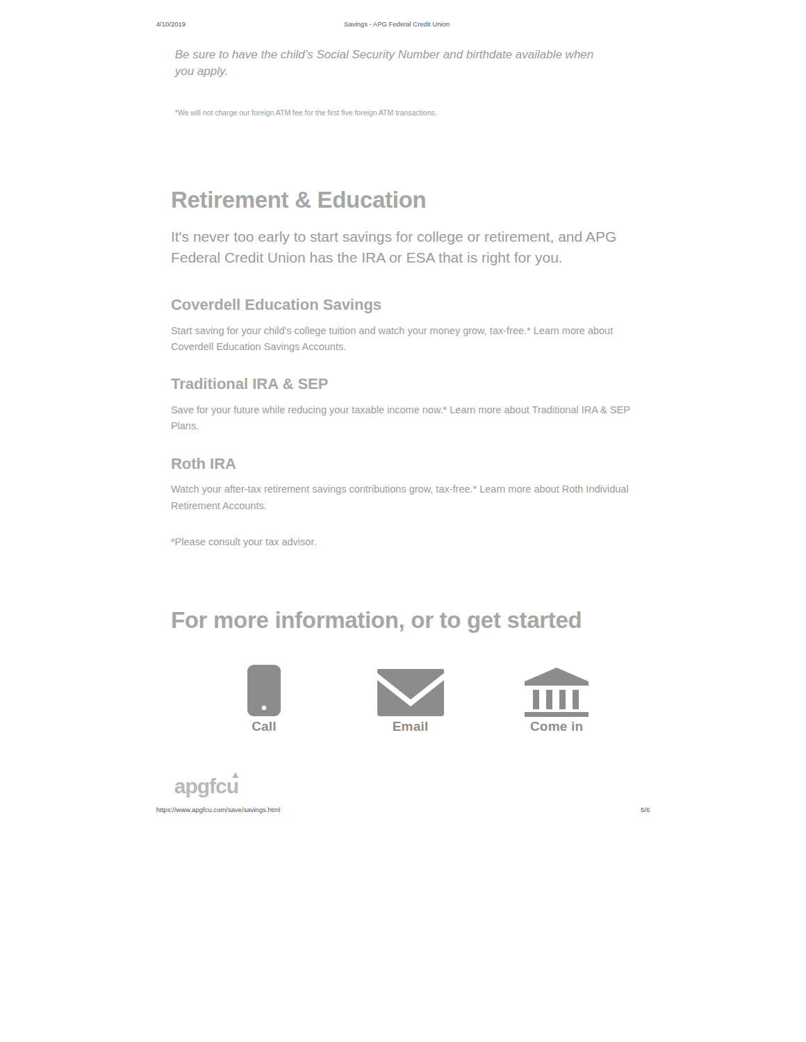4/10/2019 Savings - APG Federal Credit Union
Be sure to have the child’s Social Security Number and birthdate available when you apply.
*We will not charge our foreign ATM fee for the first five foreign ATM transactions.
Retirement & Education
It's never too early to start savings for college or retirement, and APG Federal Credit Union has the IRA or ESA that is right for you.
Coverdell Education Savings
Start saving for your child's college tuition and watch your money grow, tax-free.* Learn more about Coverdell Education Savings Accounts.
Traditional IRA & SEP
Save for your future while reducing your taxable income now.* Learn more about Traditional IRA & SEP Plans.
Roth IRA
Watch your after-tax retirement savings contributions grow, tax-free.* Learn more about Roth Individual Retirement Accounts.
*Please consult your tax advisor.
For more information, or to get started
Call
Email
Come in
apgfcu▲
https://www.apgfcu.com/save/savings.html 5/6